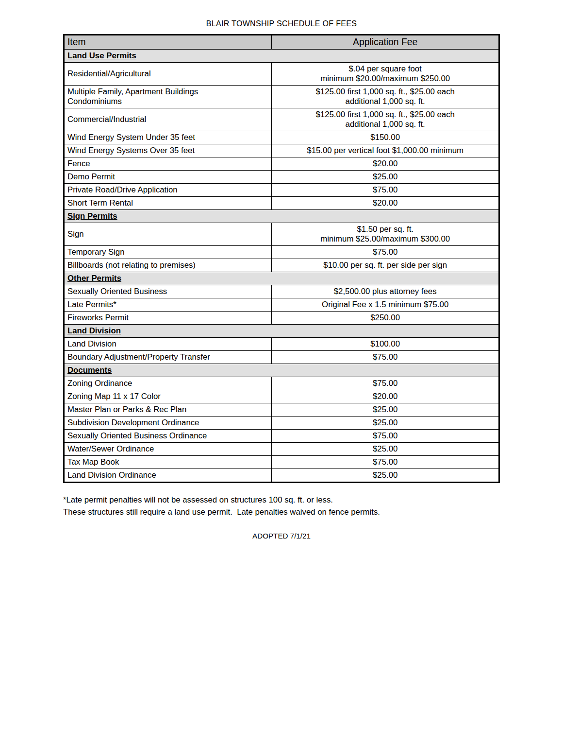BLAIR TOWNSHIP SCHEDULE OF FEES
| Item | Application Fee |
| --- | --- |
| Land Use Permits |
| Residential/Agricultural | $.04 per square foot minimum $20.00/maximum $250.00 |
| Multiple Family, Apartment Buildings Condominiums | $125.00 first 1,000 sq. ft., $25.00 each additional 1,000 sq. ft. |
| Commercial/Industrial | $125.00 first 1,000 sq. ft., $25.00 each additional 1,000 sq. ft. |
| Wind Energy System Under 35 feet | $150.00 |
| Wind Energy Systems Over 35 feet | $15.00 per vertical foot $1,000.00 minimum |
| Fence | $20.00 |
| Demo Permit | $25.00 |
| Private Road/Drive Application | $75.00 |
| Short Term Rental | $20.00 |
| Sign Permits |
| Sign | $1.50 per sq. ft. minimum $25.00/maximum $300.00 |
| Temporary Sign | $75.00 |
| Billboards (not relating to premises) | $10.00 per sq. ft. per side per sign |
| Other Permits |
| Sexually Oriented Business | $2,500.00 plus attorney fees |
| Late Permits* | Original Fee x 1.5 minimum $75.00 |
| Fireworks Permit | $250.00 |
| Land Division |
| Land Division | $100.00 |
| Boundary Adjustment/Property Transfer | $75.00 |
| Documents |
| Zoning Ordinance | $75.00 |
| Zoning Map 11 x 17 Color | $20.00 |
| Master Plan or Parks & Rec Plan | $25.00 |
| Subdivision Development Ordinance | $25.00 |
| Sexually Oriented Business Ordinance | $75.00 |
| Water/Sewer Ordinance | $25.00 |
| Tax Map Book | $75.00 |
| Land Division Ordinance | $25.00 |
*Late permit penalties will not be assessed on structures 100 sq. ft. or less.
These structures still require a land use permit. Late penalties waived on fence permits.
ADOPTED 7/1/21